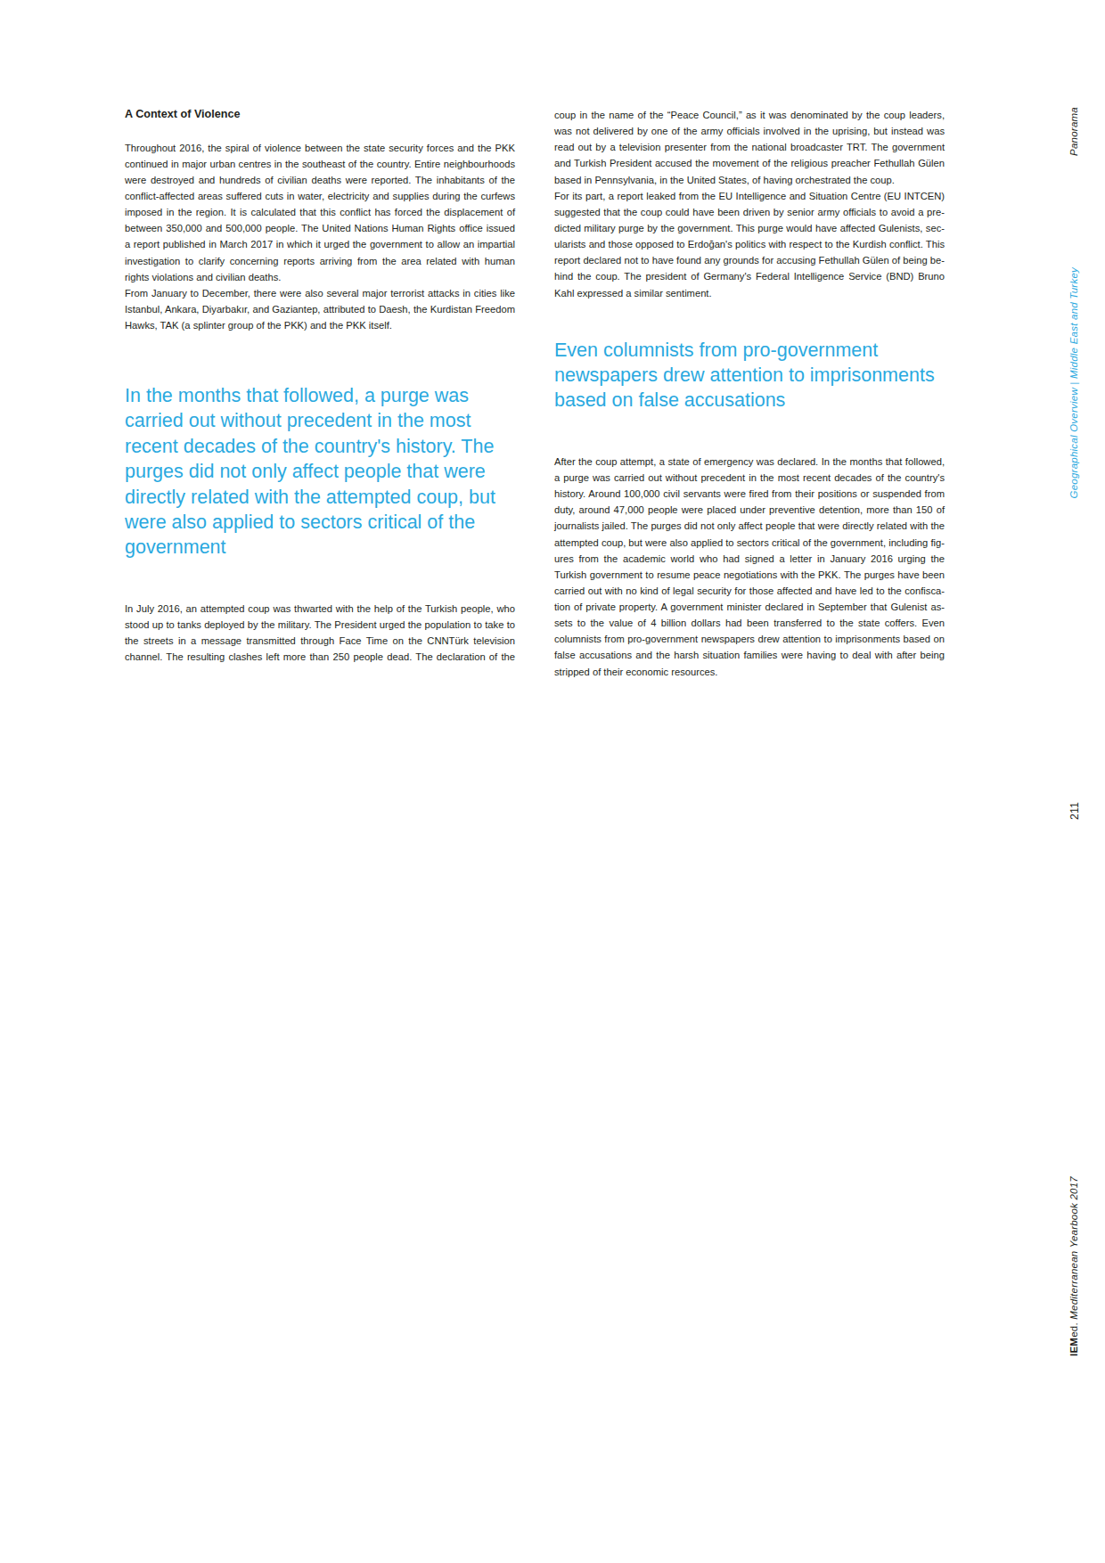A Context of Violence
Throughout 2016, the spiral of violence between the state security forces and the PKK continued in major urban centres in the southeast of the country. Entire neighbourhoods were destroyed and hundreds of civilian deaths were reported. The inhabitants of the conflict-affected areas suffered cuts in water, electricity and supplies during the curfews imposed in the region. It is calculated that this conflict has forced the displacement of between 350,000 and 500,000 people. The United Nations Human Rights office issued a report published in March 2017 in which it urged the government to allow an impartial investigation to clarify concerning reports arriving from the area related with human rights violations and civilian deaths.
From January to December, there were also several major terrorist attacks in cities like Istanbul, Ankara, Diyarbakır, and Gaziantep, attributed to Daesh, the Kurdistan Freedom Hawks, TAK (a splinter group of the PKK) and the PKK itself.
In the months that followed, a purge was carried out without precedent in the most recent decades of the country's history. The purges did not only affect people that were directly related with the attempted coup, but were also applied to sectors critical of the government
In July 2016, an attempted coup was thwarted with the help of the Turkish people, who stood up to tanks deployed by the military. The President urged the population to take to the streets in a message transmitted through Face Time on the CNNTürk television channel. The resulting clashes left more than 250 people dead. The declaration of the coup in the name of the “Peace Council,” as it was denominated by the coup leaders, was not delivered by one of the army officials involved in the uprising, but instead was read out by a television presenter from the national broadcaster TRT. The government and Turkish President accused the movement of the religious preacher Fethullah Gülen based in Pennsylvania, in the United States, of having orchestrated the coup.
For its part, a report leaked from the EU Intelligence and Situation Centre (EU INTCEN) suggested that the coup could have been driven by senior army officials to avoid a predicted military purge by the government. This purge would have affected Gulenists, secularists and those opposed to Erdoğan's politics with respect to the Kurdish conflict. This report declared not to have found any grounds for accusing Fethullah Gülen of being behind the coup. The president of Germany's Federal Intelligence Service (BND) Bruno Kahl expressed a similar sentiment.
Even columnists from pro-government newspapers drew attention to imprisonments based on false accusations
After the coup attempt, a state of emergency was declared. In the months that followed, a purge was carried out without precedent in the most recent decades of the country's history. Around 100,000 civil servants were fired from their positions or suspended from duty, around 47,000 people were placed under preventive detention, more than 150 of journalists jailed. The purges did not only affect people that were directly related with the attempted coup, but were also applied to sectors critical of the government, including figures from the academic world who had signed a letter in January 2016 urging the Turkish government to resume peace negotiations with the PKK. The purges have been carried out with no kind of legal security for those affected and have led to the confiscation of private property. A government minister declared in September that Gulenist assets to the value of 4 billion dollars had been transferred to the state coffers. Even columnists from pro-government newspapers drew attention to imprisonments based on false accusations and the harsh situation families were having to deal with after being stripped of their economic resources.
Panorama
Geographical Overview | Middle East and Turkey
211
IEMed. Mediterranean Yearbook 2017